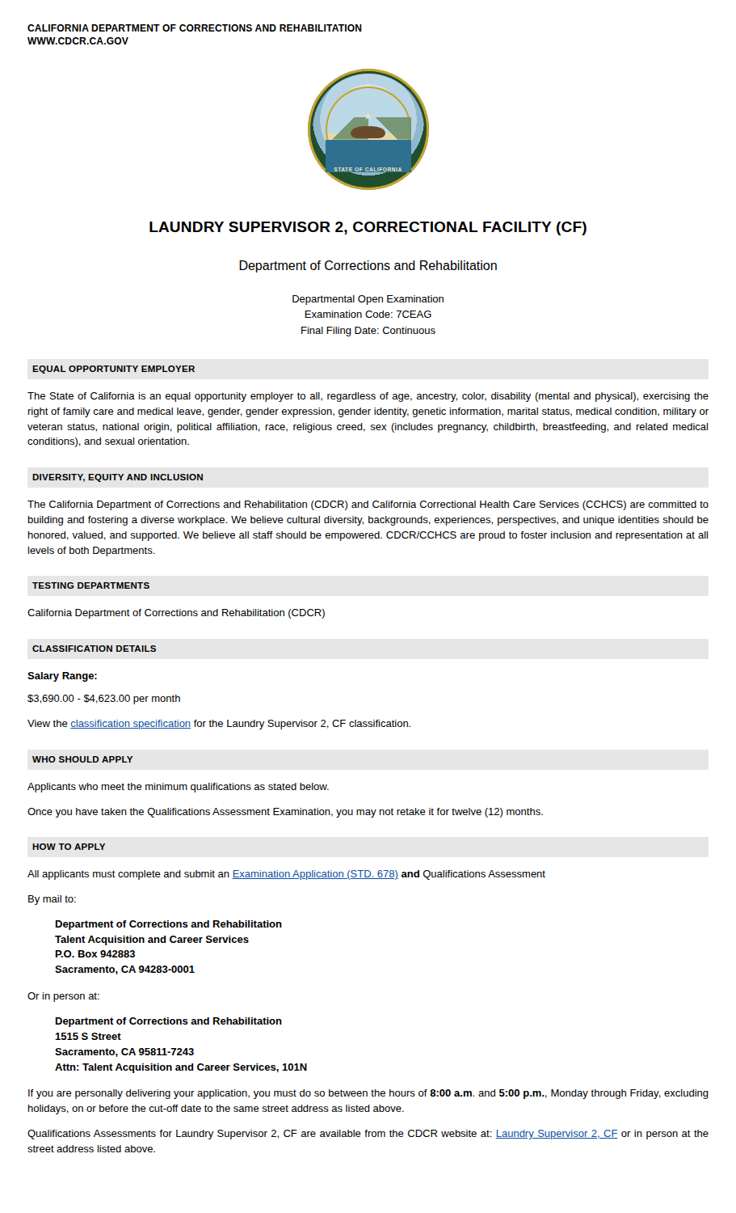CALIFORNIA DEPARTMENT OF CORRECTIONS AND REHABILITATION
WWW.CDCR.CA.GOV
STATE OF CALIFORNIA
LAUNDRY SUPERVISOR 2, CORRECTIONAL FACILITY (CF)
Department of Corrections and Rehabilitation
Departmental Open Examination
Examination Code: 7CEAG
Final Filing Date: Continuous
Equal Opportunity Employer
The State of California is an equal opportunity employer to all, regardless of age, ancestry, color, disability (mental and physical), exercising the right of family care and medical leave, gender, gender expression, gender identity, genetic information, marital status, medical condition, military or veteran status, national origin, political affiliation, race, religious creed, sex (includes pregnancy, childbirth, breastfeeding, and related medical conditions), and sexual orientation.
Diversity, Equity and Inclusion
The California Department of Corrections and Rehabilitation (CDCR) and California Correctional Health Care Services (CCHCS) are committed to building and fostering a diverse workplace. We believe cultural diversity, backgrounds, experiences, perspectives, and unique identities should be honored, valued, and supported. We believe all staff should be empowered. CDCR/CCHCS are proud to foster inclusion and representation at all levels of both Departments.
Testing Departments
California Department of Corrections and Rehabilitation (CDCR)
Classification Details
Salary Range:
$3,690.00 - $4,623.00 per month
View the classification specification for the Laundry Supervisor 2, CF classification.
Who Should Apply
Applicants who meet the minimum qualifications as stated below.
Once you have taken the Qualifications Assessment Examination, you may not retake it for twelve (12) months.
How to Apply
All applicants must complete and submit an Examination Application (STD. 678) and Qualifications Assessment
By mail to:
Department of Corrections and Rehabilitation
Talent Acquisition and Career Services
P.O. Box 942883
Sacramento, CA 94283-0001
Or in person at:
Department of Corrections and Rehabilitation
1515 S Street
Sacramento, CA 95811-7243
Attn: Talent Acquisition and Career Services, 101N
If you are personally delivering your application, you must do so between the hours of 8:00 a.m. and 5:00 p.m., Monday through Friday, excluding holidays, on or before the cut-off date to the same street address as listed above.
Qualifications Assessments for Laundry Supervisor 2, CF are available from the CDCR website at: Laundry Supervisor 2, CF or in person at the street address listed above.